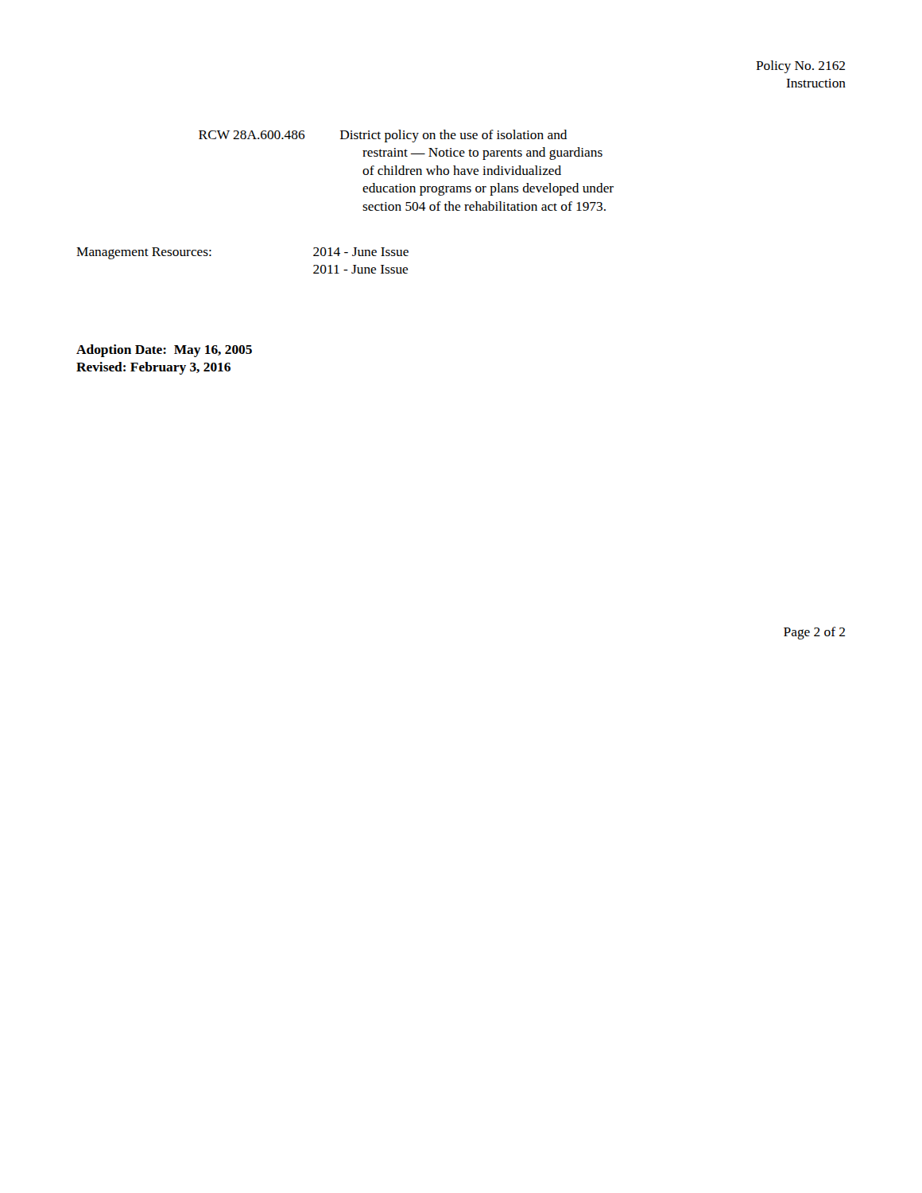Policy No. 2162
Instruction
RCW 28A.600.486
District policy on the use of isolation and restraint — Notice to parents and guardians of children who have individualized education programs or plans developed under section 504 of the rehabilitation act of 1973.
Management Resources:
2014 - June Issue
2011 - June Issue
Adoption Date: May 16, 2005
Revised: February 3, 2016
Page 2 of 2